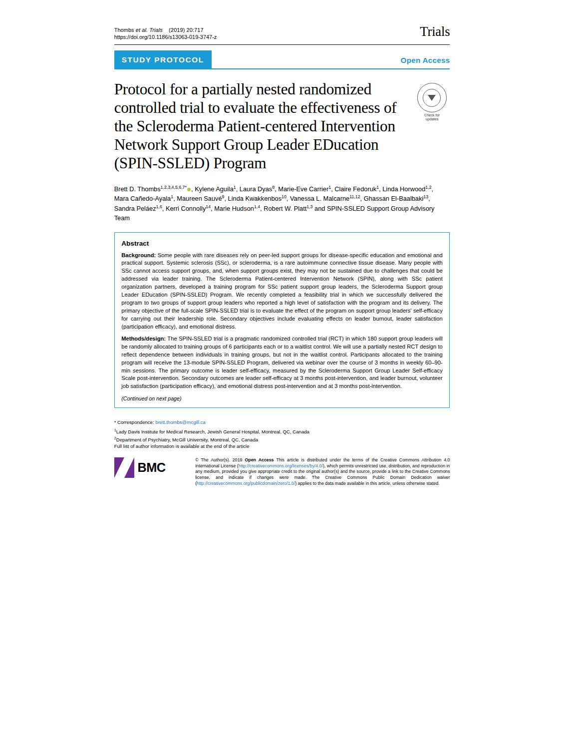Thombs et al. Trials (2019) 20:717
https://doi.org/10.1186/s13063-019-3747-z
Trials
Study Protocol
Open Access
Check for
updates
Protocol for a partially nested randomized controlled trial to evaluate the effectiveness of the Scleroderma Patient-centered Intervention Network Support Group Leader EDucation (SPIN-SSLED) Program
Brett D. Thombs1,2,3,4,5,6,7* , Kylene Aguila1, Laura Dyas8, Marie-Eve Carrier1, Claire Fedoruk1, Linda Horwood1,2, Mara Cañedo-Ayala1, Maureen Sauvé9, Linda Kwakkenbos10, Vanessa L. Malcarne11,12, Ghassan El-Baalbaki13, Sandra Peláez1,6, Kerri Connolly14, Marie Hudson1,4, Robert W. Platt1,3 and SPIN-SSLED Support Group Advisory Team
Abstract
Background: Some people with rare diseases rely on peer-led support groups for disease-specific education and emotional and practical support. Systemic sclerosis (SSc), or scleroderma, is a rare autoimmune connective tissue disease. Many people with SSc cannot access support groups, and, when support groups exist, they may not be sustained due to challenges that could be addressed via leader training. The Scleroderma Patient-centered Intervention Network (SPIN), along with SSc patient organization partners, developed a training program for SSc patient support group leaders, the Scleroderma Support group Leader EDucation (SPIN-SSLED) Program. We recently completed a feasibility trial in which we successfully delivered the program to two groups of support group leaders who reported a high level of satisfaction with the program and its delivery. The primary objective of the full-scale SPIN-SSLED trial is to evaluate the effect of the program on support group leaders' self-efficacy for carrying out their leadership role. Secondary objectives include evaluating effects on leader burnout, leader satisfaction (participation efficacy), and emotional distress.
Methods/design: The SPIN-SSLED trial is a pragmatic randomized controlled trial (RCT) in which 180 support group leaders will be randomly allocated to training groups of 6 participants each or to a waitlist control. We will use a partially nested RCT design to reflect dependence between individuals in training groups, but not in the waitlist control. Participants allocated to the training program will receive the 13-module SPIN-SSLED Program, delivered via webinar over the course of 3 months in weekly 60–90-min sessions. The primary outcome is leader self-efficacy, measured by the Scleroderma Support Group Leader Self-efficacy Scale post-intervention. Secondary outcomes are leader self-efficacy at 3 months post-intervention, and leader burnout, volunteer job satisfaction (participation efficacy), and emotional distress post-intervention and at 3 months post-intervention.
(Continued on next page)
* Correspondence: brett.thombs@mcgill.ca
1Lady Davis Institute for Medical Research, Jewish General Hospital, Montreal, QC, Canada
2Department of Psychiatry, McGill University, Montreal, QC, Canada
Full list of author information is available at the end of the article
BMC
© The Author(s). 2019 Open Access This article is distributed under the terms of the Creative Commons Attribution 4.0 International License (http://creativecommons.org/licenses/by/4.0/), which permits unrestricted use, distribution, and reproduction in any medium, provided you give appropriate credit to the original author(s) and the source, provide a link to the Creative Commons license, and indicate if changes were made. The Creative Commons Public Domain Dedication waiver (http://creativecommons.org/publicdomain/zero/1.0/) applies to the data made available in this article, unless otherwise stated.